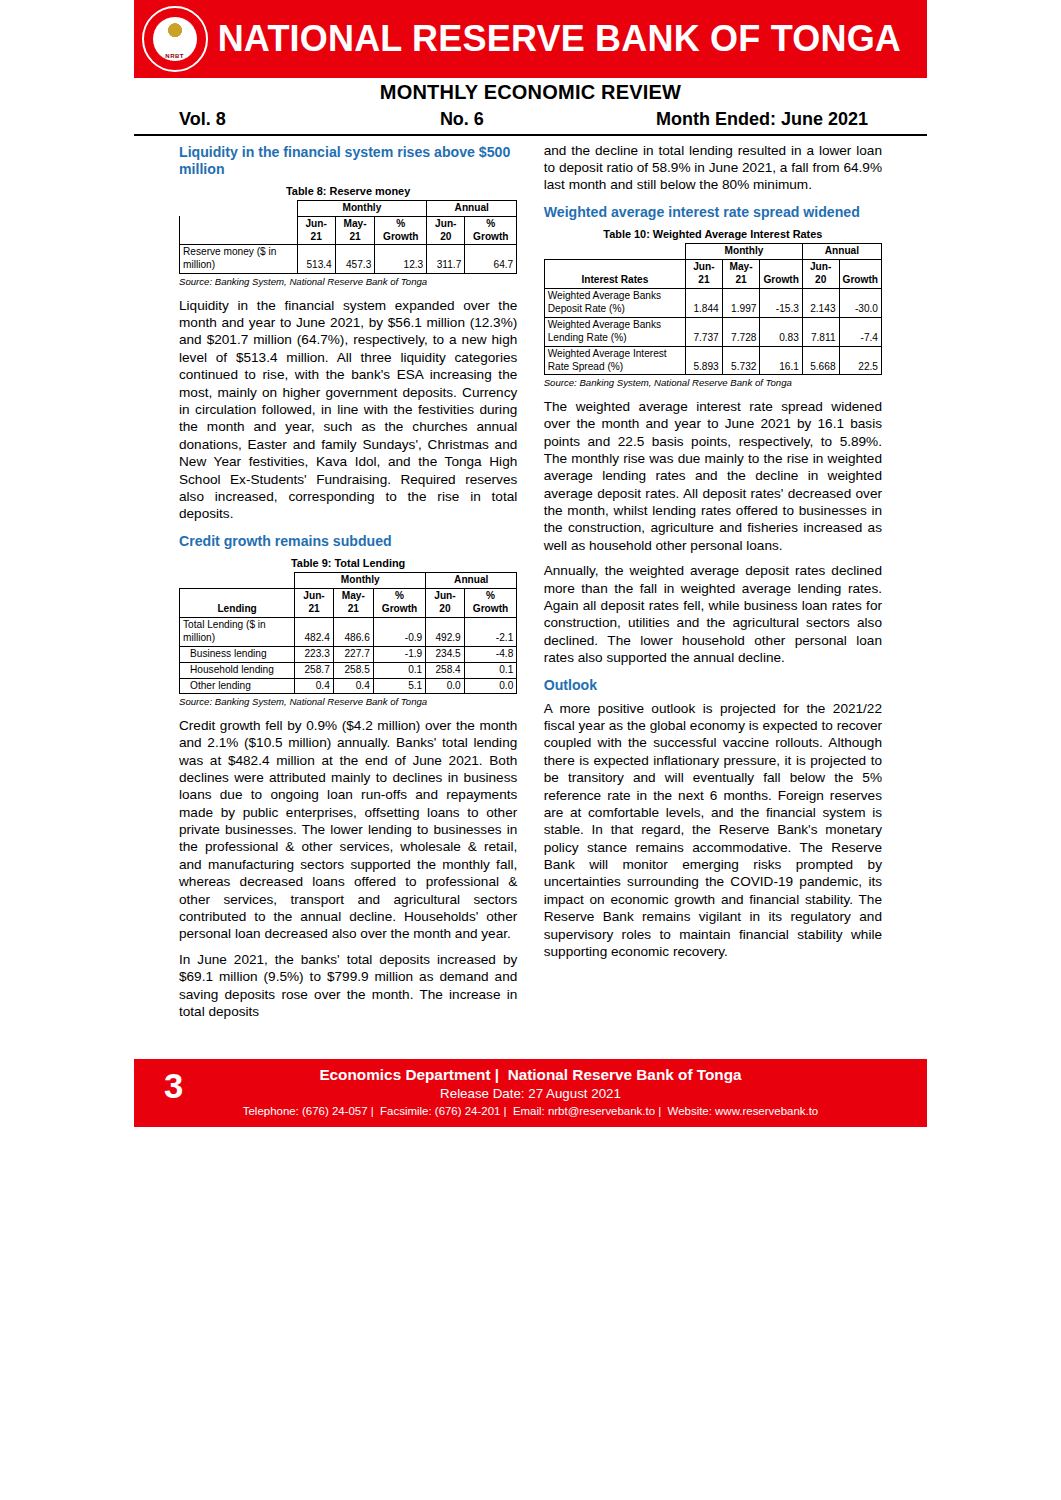NATIONAL RESERVE BANK OF TONGA
MONTHLY ECONOMIC REVIEW
Vol. 8
No. 6
Month Ended: June 2021
Liquidity in the financial system rises above $500 million
Table 8: Reserve money
| | Monthly | Annual |
| --- | --- | --- |
| | Jun-21 | May-21 | % Growth | Jun-20 | % Growth |
| Reserve money ($ in million) | 513.4 | 457.3 | 12.3 | 311.7 | 64.7 |
Source: Banking System, National Reserve Bank of Tonga
Liquidity in the financial system expanded over the month and year to June 2021, by $56.1 million (12.3%) and $201.7 million (64.7%), respectively, to a new high level of $513.4 million. All three liquidity categories continued to rise, with the bank's ESA increasing the most, mainly on higher government deposits. Currency in circulation followed, in line with the festivities during the month and year, such as the churches annual donations, Easter and family Sundays', Christmas and New Year festivities, Kava Idol, and the Tonga High School Ex-Students' Fundraising. Required reserves also increased, corresponding to the rise in total deposits.
Credit growth remains subdued
Table 9: Total Lending
| | Monthly | Annual |
| --- | --- | --- |
| Lending | Jun-21 | May-21 | % Growth | Jun-20 | % Growth |
| Total Lending ($ in million) | 482.4 | 486.6 | -0.9 | 492.9 | -2.1 |
| Business lending | 223.3 | 227.7 | -1.9 | 234.5 | -4.8 |
| Household lending | 258.7 | 258.5 | 0.1 | 258.4 | 0.1 |
| Other lending | 0.4 | 0.4 | 5.1 | 0.0 | 0.0 |
Source: Banking System, National Reserve Bank of Tonga
Credit growth fell by 0.9% ($4.2 million) over the month and 2.1% ($10.5 million) annually. Banks' total lending was at $482.4 million at the end of June 2021. Both declines were attributed mainly to declines in business loans due to ongoing loan run-offs and repayments made by public enterprises, offsetting loans to other private businesses. The lower lending to businesses in the professional & other services, wholesale & retail, and manufacturing sectors supported the monthly fall, whereas decreased loans offered to professional & other services, transport and agricultural sectors contributed to the annual decline. Households' other personal loan decreased also over the month and year.
In June 2021, the banks' total deposits increased by $69.1 million (9.5%) to $799.9 million as demand and saving deposits rose over the month. The increase in total deposits
and the decline in total lending resulted in a lower loan to deposit ratio of 58.9% in June 2021, a fall from 64.9% last month and still below the 80% minimum.
Weighted average interest rate spread widened
Table 10: Weighted Average Interest Rates
| | Monthly | Annual |
| --- | --- | --- |
| Interest Rates | Jun-21 | May-21 | Growth | Jun-20 | Growth |
| Weighted Average Banks Deposit Rate (%) | 1.844 | 1.997 | -15.3 | 2.143 | -30.0 |
| Weighted Average Banks Lending Rate (%) | 7.737 | 7.728 | 0.83 | 7.811 | -7.4 |
| Weighted Average Interest Rate Spread (%) | 5.893 | 5.732 | 16.1 | 5.668 | 22.5 |
Source: Banking System, National Reserve Bank of Tonga
The weighted average interest rate spread widened over the month and year to June 2021 by 16.1 basis points and 22.5 basis points, respectively, to 5.89%. The monthly rise was due mainly to the rise in weighted average lending rates and the decline in weighted average deposit rates. All deposit rates' decreased over the month, whilst lending rates offered to businesses in the construction, agriculture and fisheries increased as well as household other personal loans.
Annually, the weighted average deposit rates declined more than the fall in weighted average lending rates. Again all deposit rates fell, while business loan rates for construction, utilities and the agricultural sectors also declined. The lower household other personal loan rates also supported the annual decline.
Outlook
A more positive outlook is projected for the 2021/22 fiscal year as the global economy is expected to recover coupled with the successful vaccine rollouts. Although there is expected inflationary pressure, it is projected to be transitory and will eventually fall below the 5% reference rate in the next 6 months. Foreign reserves are at comfortable levels, and the financial system is stable. In that regard, the Reserve Bank's monetary policy stance remains accommodative. The Reserve Bank will monitor emerging risks prompted by uncertainties surrounding the COVID-19 pandemic, its impact on economic growth and financial stability. The Reserve Bank remains vigilant in its regulatory and supervisory roles to maintain financial stability while supporting economic recovery.
Economics Department | National Reserve Bank of Tonga
Release Date: 27 August 2021
Telephone: (676) 24-057 | Facsimile: (676) 24-201 | Email: nrbt@reservebank.to | Website: www.reservebank.to
3